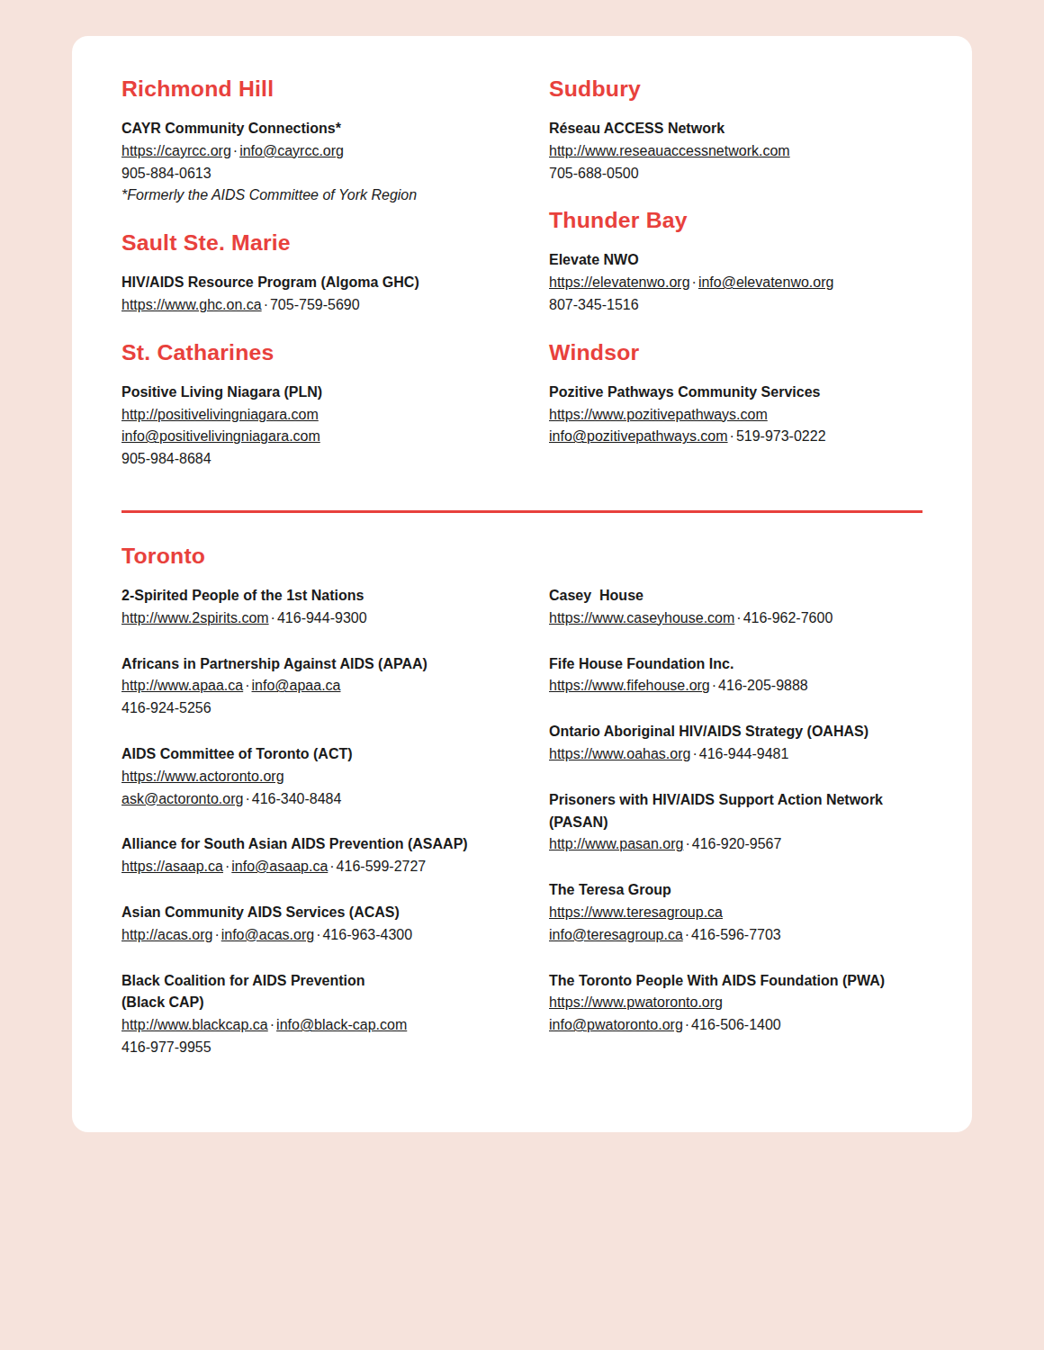Richmond Hill
CAYR Community Connections* https://cayrcc.org·info@cayrcc.org
905-884-0613
*Formerly the AIDS Committee of York Region
Sault Ste. Marie
HIV/AIDS Resource Program (Algoma GHC) https://www.ghc.on.ca·705-759-5690
St. Catharines
Positive Living Niagara (PLN) http://positivelivingniagara.com
info@positivelivingniagara.com
905-984-8684
Sudbury
Réseau ACCESS Network http://www.reseauaccessnetwork.com
705-688-0500
Thunder Bay
Elevate NWO https://elevatenwo.org·info@elevatenwo.org
807-345-1516
Windsor
Pozitive Pathways Community Services https://www.pozitivepathways.com
info@pozitivepathways.com·519-973-0222
Toronto
2-Spirited People of the 1st Nations http://www.2spirits.com·416-944-9300
Africans in Partnership Against AIDS (APAA) http://www.apaa.ca·info@apaa.ca
416-924-5256
AIDS Committee of Toronto (ACT) https://www.actoronto.org
ask@actoronto.org·416-340-8484
Alliance for South Asian AIDS Prevention (ASAAP) https://asaap.ca·info@asaap.ca·416-599-2727
Asian Community AIDS Services (ACAS) http://acas.org·info@acas.org·416-963-4300
Black Coalition for AIDS Prevention
(Black CAP) http://www.blackcap.ca·info@black-cap.com
416-977-9955
Casey House https://www.caseyhouse.com·416-962-7600
Fife House Foundation Inc. https://www.fifehouse.org·416-205-9888
Ontario Aboriginal HIV/AIDS Strategy (OAHAS) https://www.oahas.org·416-944-9481
Prisoners with HIV/AIDS Support Action Network (PASAN) http://www.pasan.org·416-920-9567
The Teresa Group https://www.teresagroup.ca
info@teresagroup.ca·416-596-7703
The Toronto People With AIDS Foundation (PWA) https://www.pwatoronto.org
info@pwatoronto.org·416-506-1400